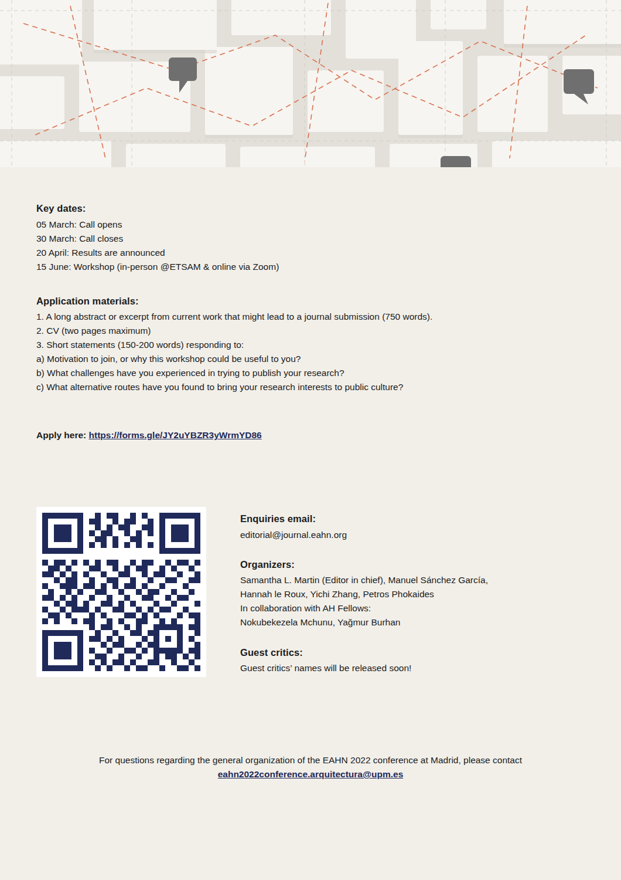Key dates:
05 March: Call opens
30 March: Call closes
20 April: Results are announced
15 June: Workshop (in-person @ETSAM & online via Zoom)
Application materials:
1. A long abstract or excerpt from current work that might lead to a journal submission (750 words).
2. CV (two pages maximum)
3. Short statements (150-200 words) responding to:
a) Motivation to join, or why this workshop could be useful to you?
b) What challenges have you experienced in trying to publish your research?
c) What alternative routes have you found to bring your research interests to public culture?
Apply here: https://forms.gle/JY2uYBZR3yWrmYD86
Enquiries email:
editorial@journal.eahn.org
Organizers:
Samantha L. Martin (Editor in chief), Manuel Sánchez García,
Hannah le Roux, Yichi Zhang, Petros Phokaides
In collaboration with AH Fellows:
Nokubekezela Mchunu, Yağmur Burhan
Guest critics:
Guest critics’ names will be released soon!
For questions regarding the general organization of the EAHN 2022 conference at Madrid, please contact
eahn2022conference.arquitectura@upm.es